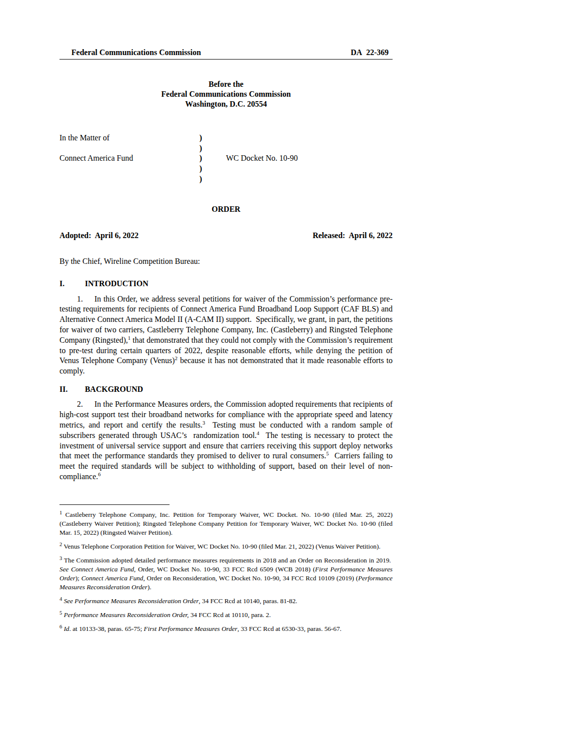Federal Communications Commission DA 22-369
Before the
Federal Communications Commission
Washington, D.C. 20554
| In the Matter of | ) | |
| | ) | |
| Connect America Fund | ) | WC Docket No. 10-90 |
| | ) | |
| | ) | |
ORDER
Adopted: April 6, 2022 Released: April 6, 2022
By the Chief, Wireline Competition Bureau:
I. INTRODUCTION
1. In this Order, we address several petitions for waiver of the Commission’s performance pre-testing requirements for recipients of Connect America Fund Broadband Loop Support (CAF BLS) and Alternative Connect America Model II (A-CAM II) support. Specifically, we grant, in part, the petitions for waiver of two carriers, Castleberry Telephone Company, Inc. (Castleberry) and Ringsted Telephone Company (Ringsted),1 that demonstrated that they could not comply with the Commission’s requirement to pre-test during certain quarters of 2022, despite reasonable efforts, while denying the petition of Venus Telephone Company (Venus)2 because it has not demonstrated that it made reasonable efforts to comply.
II. BACKGROUND
2. In the Performance Measures orders, the Commission adopted requirements that recipients of high-cost support test their broadband networks for compliance with the appropriate speed and latency metrics, and report and certify the results.3 Testing must be conducted with a random sample of subscribers generated through USAC’s randomization tool.4 The testing is necessary to protect the investment of universal service support and ensure that carriers receiving this support deploy networks that meet the performance standards they promised to deliver to rural consumers.5 Carriers failing to meet the required standards will be subject to withholding of support, based on their level of non-compliance.6
1 Castleberry Telephone Company, Inc. Petition for Temporary Waiver, WC Docket. No. 10-90 (filed Mar. 25, 2022) (Castleberry Waiver Petition); Ringsted Telephone Company Petition for Temporary Waiver, WC Docket No. 10-90 (filed Mar. 15, 2022) (Ringsted Waiver Petition).
2 Venus Telephone Corporation Petition for Waiver, WC Docket No. 10-90 (filed Mar. 21, 2022) (Venus Waiver Petition).
3 The Commission adopted detailed performance measures requirements in 2018 and an Order on Reconsideration in 2019. See Connect America Fund, Order, WC Docket No. 10-90, 33 FCC Rcd 6509 (WCB 2018) (First Performance Measures Order); Connect America Fund, Order on Reconsideration, WC Docket No. 10-90, 34 FCC Rcd 10109 (2019) (Performance Measures Reconsideration Order).
4 See Performance Measures Reconsideration Order, 34 FCC Rcd at 10140, paras. 81-82.
5 Performance Measures Reconsideration Order, 34 FCC Rcd at 10110, para. 2.
6 Id. at 10133-38, paras. 65-75; First Performance Measures Order, 33 FCC Rcd at 6530-33, paras. 56-67.